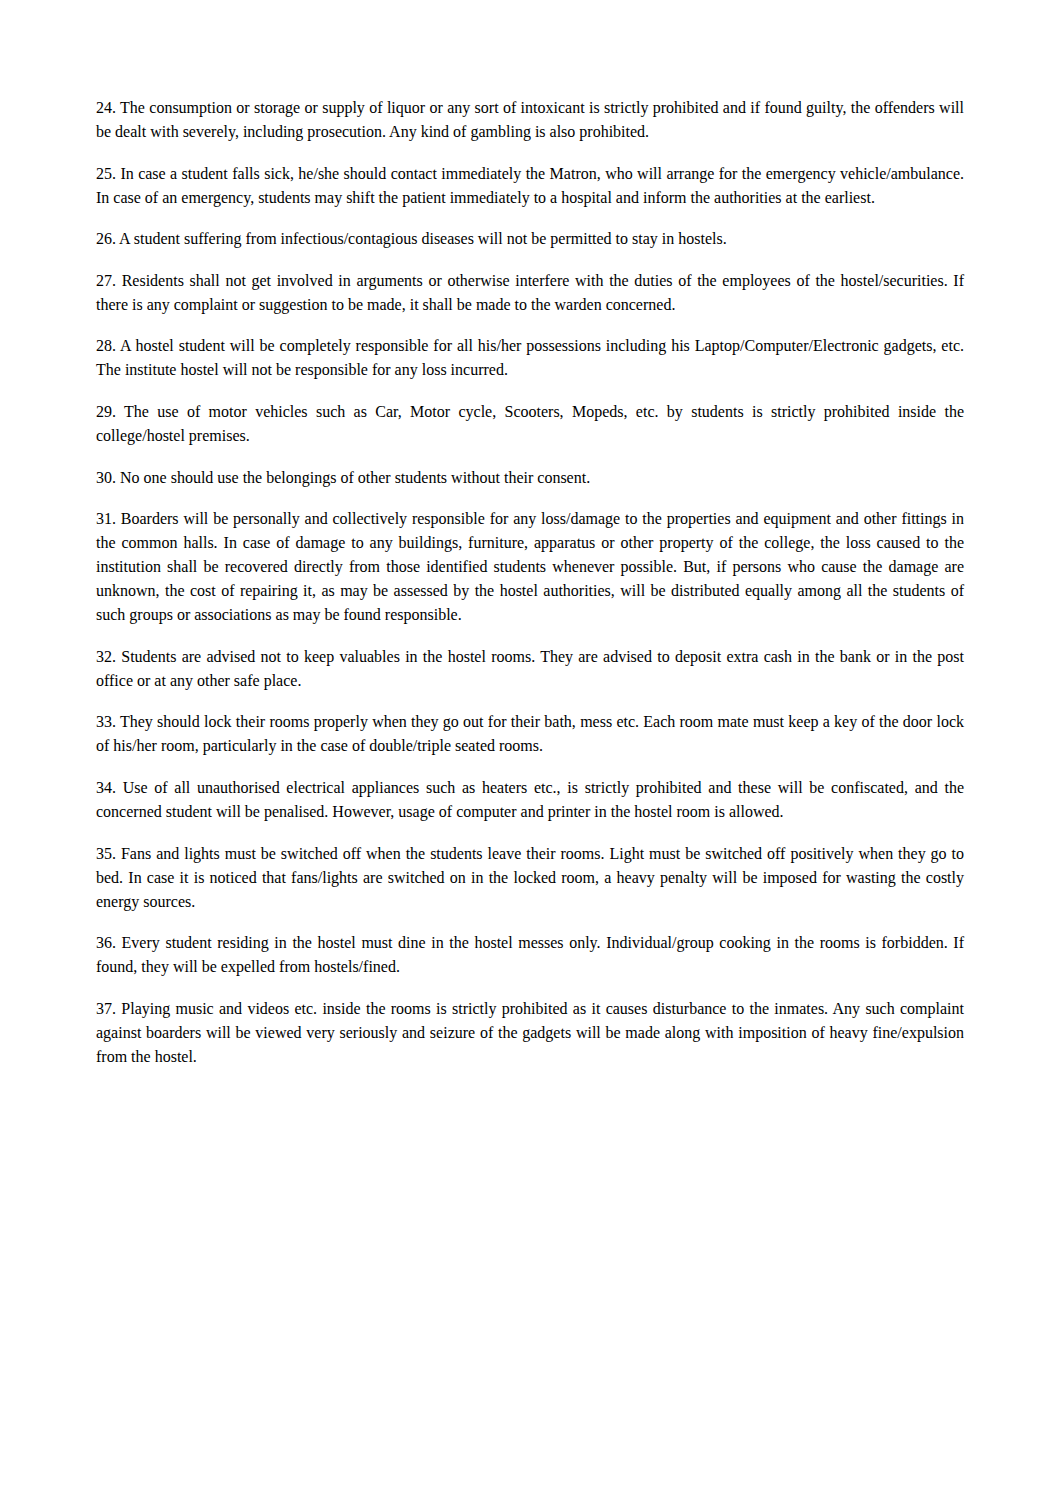24. The consumption or storage or supply of liquor or any sort of intoxicant is strictly prohibited and if found guilty, the offenders will be dealt with severely, including prosecution. Any kind of gambling is also prohibited.
25. In case a student falls sick, he/she should contact immediately the Matron, who will arrange for the emergency vehicle/ambulance. In case of an emergency, students may shift the patient immediately to a hospital and inform the authorities at the earliest.
26. A student suffering from infectious/contagious diseases will not be permitted to stay in hostels.
27. Residents shall not get involved in arguments or otherwise interfere with the duties of the employees of the hostel/securities. If there is any complaint or suggestion to be made, it shall be made to the warden concerned.
28. A hostel student will be completely responsible for all his/her possessions including his Laptop/Computer/Electronic gadgets, etc. The institute hostel will not be responsible for any loss incurred.
29. The use of motor vehicles such as Car, Motor cycle, Scooters, Mopeds, etc. by students is strictly prohibited inside the college/hostel premises.
30. No one should use the belongings of other students without their consent.
31. Boarders will be personally and collectively responsible for any loss/damage to the properties and equipment and other fittings in the common halls. In case of damage to any buildings, furniture, apparatus or other property of the college, the loss caused to the institution shall be recovered directly from those identified students whenever possible. But, if persons who cause the damage are unknown, the cost of repairing it, as may be assessed by the hostel authorities, will be distributed equally among all the students of such groups or associations as may be found responsible.
32. Students are advised not to keep valuables in the hostel rooms. They are advised to deposit extra cash in the bank or in the post office or at any other safe place.
33. They should lock their rooms properly when they go out for their bath, mess etc. Each room mate must keep a key of the door lock of his/her room, particularly in the case of double/triple seated rooms.
34. Use of all unauthorised electrical appliances such as heaters etc., is strictly prohibited and these will be confiscated, and the concerned student will be penalised. However, usage of computer and printer in the hostel room is allowed.
35. Fans and lights must be switched off when the students leave their rooms. Light must be switched off positively when they go to bed. In case it is noticed that fans/lights are switched on in the locked room, a heavy penalty will be imposed for wasting the costly energy sources.
36. Every student residing in the hostel must dine in the hostel messes only. Individual/group cooking in the rooms is forbidden. If found, they will be expelled from hostels/fined.
37. Playing music and videos etc. inside the rooms is strictly prohibited as it causes disturbance to the inmates. Any such complaint against boarders will be viewed very seriously and seizure of the gadgets will be made along with imposition of heavy fine/expulsion from the hostel.